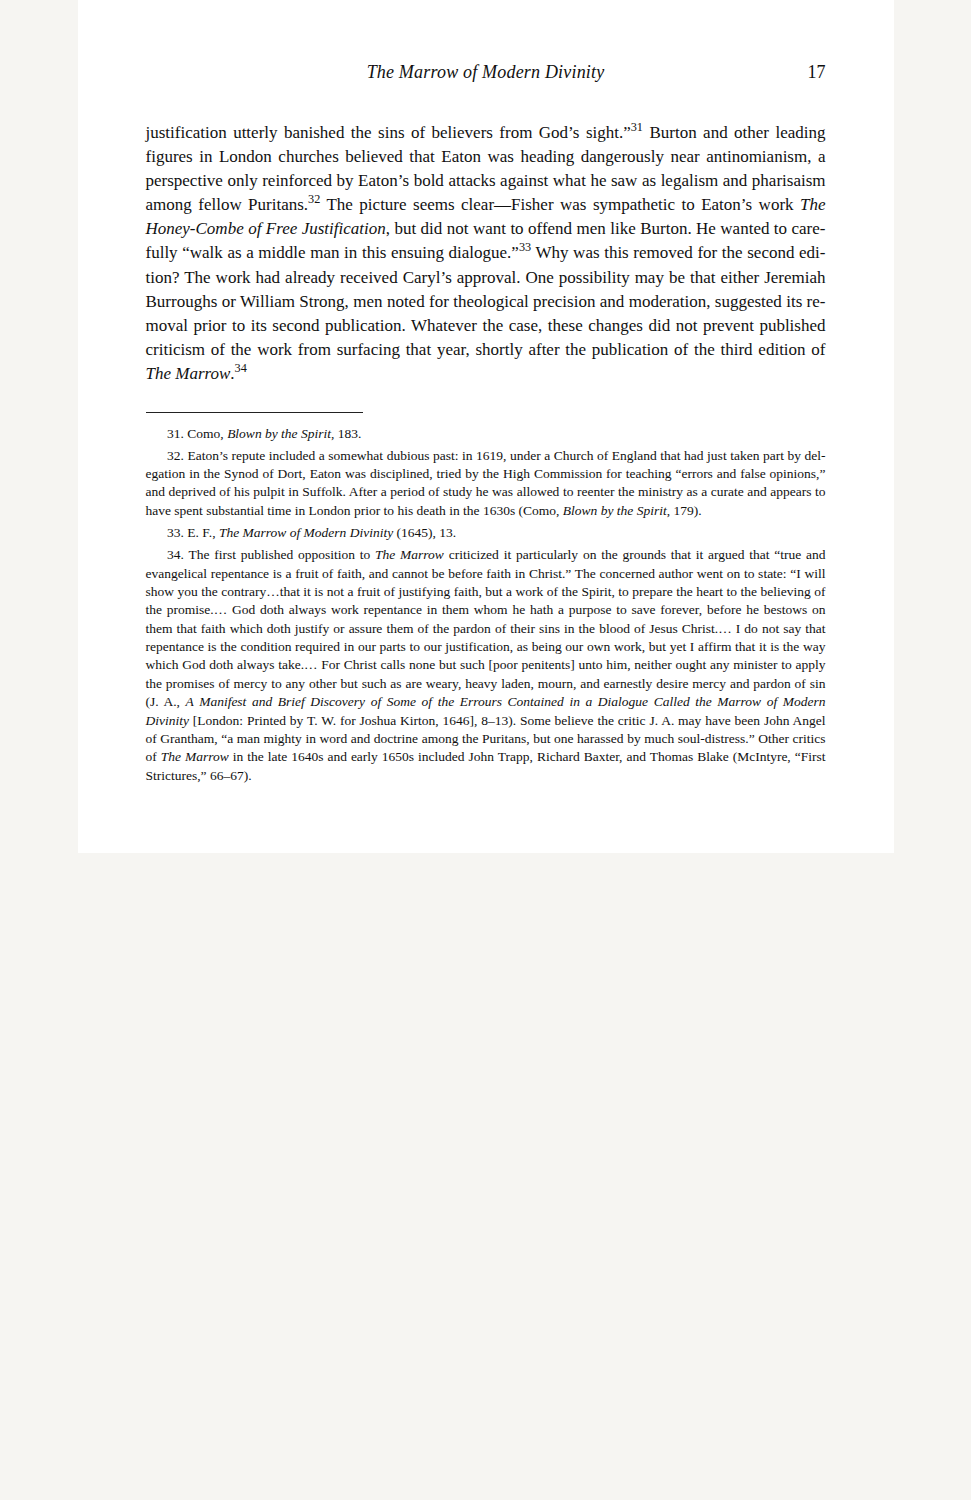The Marrow of Modern Divinity 17
justification utterly banished the sins of believers from God’s sight.”31 Burton and other leading figures in London churches believed that Eaton was heading dangerously near antinomianism, a perspective only reinforced by Eaton’s bold attacks against what he saw as legalism and pharisaism among fellow Puritans.32 The picture seems clear—Fisher was sympathetic to Eaton’s work The Honey-Combe of Free Justification, but did not want to offend men like Burton. He wanted to carefully “walk as a middle man in this ensuing dialogue.”33 Why was this removed for the second edition? The work had already received Caryl’s approval. One possibility may be that either Jeremiah Burroughs or William Strong, men noted for theological precision and moderation, suggested its removal prior to its second publication. Whatever the case, these changes did not prevent published criticism of the work from surfacing that year, shortly after the publication of the third edition of The Marrow.34
31. Como, Blown by the Spirit, 183.
32. Eaton’s repute included a somewhat dubious past: in 1619, under a Church of England that had just taken part by delegation in the Synod of Dort, Eaton was disciplined, tried by the High Commission for teaching “errors and false opinions,” and deprived of his pulpit in Suffolk. After a period of study he was allowed to reenter the ministry as a curate and appears to have spent substantial time in London prior to his death in the 1630s (Como, Blown by the Spirit, 179).
33. E. F., The Marrow of Modern Divinity (1645), 13.
34. The first published opposition to The Marrow criticized it particularly on the grounds that it argued that “true and evangelical repentance is a fruit of faith, and cannot be before faith in Christ.” The concerned author went on to state: “I will show you the contrary…that it is not a fruit of justifying faith, but a work of the Spirit, to prepare the heart to the believing of the promise.… God doth always work repentance in them whom he hath a purpose to save forever, before he bestows on them that faith which doth justify or assure them of the pardon of their sins in the blood of Jesus Christ.… I do not say that repentance is the condition required in our parts to our justification, as being our own work, but yet I affirm that it is the way which God doth always take.… For Christ calls none but such [poor penitents] unto him, neither ought any minister to apply the promises of mercy to any other but such as are weary, heavy laden, mourn, and earnestly desire mercy and pardon of sin (J. A., A Manifest and Brief Discovery of Some of the Errours Contained in a Dialogue Called the Marrow of Modern Divinity [London: Printed by T. W. for Joshua Kirton, 1646], 8–13). Some believe the critic J. A. may have been John Angel of Grantham, “a man mighty in word and doctrine among the Puritans, but one harassed by much soul-distress.” Other critics of The Marrow in the late 1640s and early 1650s included John Trapp, Richard Baxter, and Thomas Blake (McIntyre, “First Strictures,” 66–67).